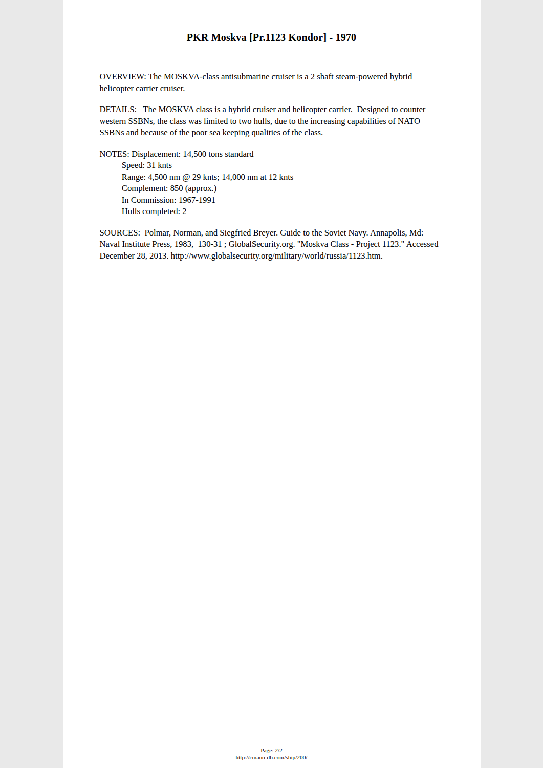PKR Moskva [Pr.1123 Kondor] - 1970
OVERVIEW: The MOSKVA-class antisubmarine cruiser is a 2 shaft steam-powered hybrid helicopter carrier cruiser.
DETAILS: The MOSKVA class is a hybrid cruiser and helicopter carrier. Designed to counter western SSBNs, the class was limited to two hulls, due to the increasing capabilities of NATO SSBNs and because of the poor sea keeping qualities of the class.
NOTES: Displacement: 14,500 tons standard
Speed: 31 knts
Range: 4,500 nm @ 29 knts; 14,000 nm at 12 knts
Complement: 850 (approx.)
In Commission: 1967-1991
Hulls completed: 2
SOURCES: Polmar, Norman, and Siegfried Breyer. Guide to the Soviet Navy. Annapolis, Md: Naval Institute Press, 1983, 130-31 ; GlobalSecurity.org. "Moskva Class - Project 1123." Accessed December 28, 2013. http://www.globalsecurity.org/military/world/russia/1123.htm.
Page: 2/2
http://cmano-db.com/ship/200/